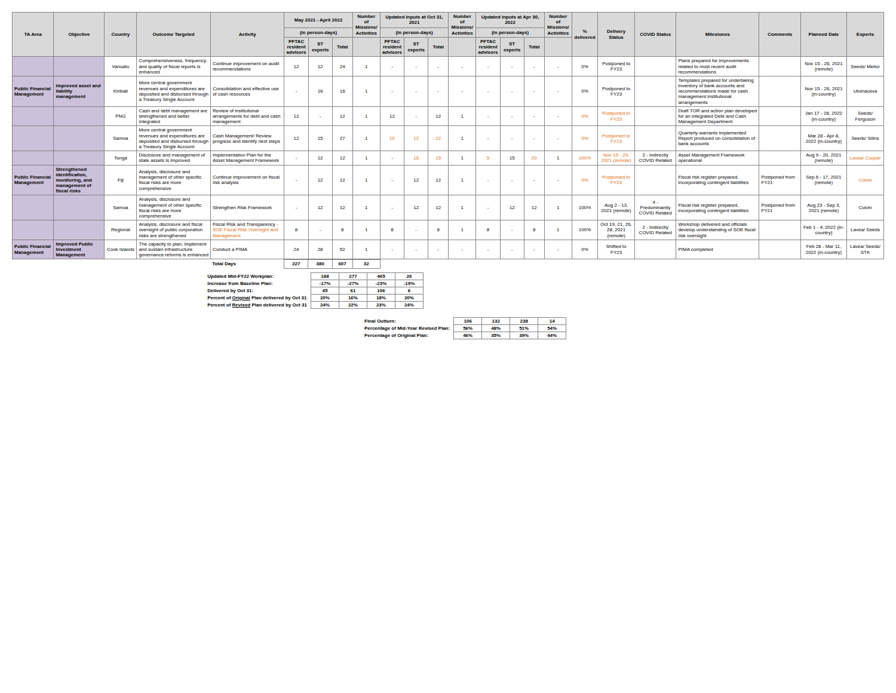| TA Area | Objective | Country | Outcome Targeted | Activity | May 2021 - April 2022 | Number of Missions/ Activities | Updated Inputs at Oct 31, 2021 | Number of Missions/ Activities | Updated Inputs at Apr 30, 2022 | Number of Missions/ Activities | % delivered | Delivery Status | COVID Status | Milestones | Comments | Planned Date | Experts |
| --- | --- | --- | --- | --- | --- | --- | --- | --- | --- | --- | --- | --- | --- | --- | --- | --- | --- |
| (in person-days) | (in person-days) | (in person-days) |
| PFTAC resident advisors | ST experts | Total | | PFTAC resident advisors | ST experts | Total | | PFTAC resident advisors | ST experts | Total | |
| | | Vanuatu | Comprehensiveness, frequency, and quality of fiscal reports is enhanced | Continue improvement on audit recommendations | 12 | 12 | 24 | 1 | - | - | - | - | - | - | - | - | 0% | Postponed to FY23 | | Plans prepared for improvements related to most recent audit recommendations | | Nov 15 - 26, 2021 (remote) | Seeds/ Mellor |
| Public Financial Management | Improved asset and liability management | Kiribati | More central government revenues and expenditures are deposited and disbursed through a Treasury Single Account | Consolidation and effective use of cash resources | - | 16 | 16 | 1 | - | - | - | - | - | - | - | - | 0% | Postponed to FY23 | | Templates prepared for undertaking inventory of bank accounts and recommendations made for cash management institutional arrangements | | Nov 15 - 26, 2021 (in-country) | Uluinaceva |
| | | PNG | Cash and debt management are strengthened and better integrated | Review of institutional arrangements for debt and cash management | 12 | - | 12 | 1 | 12 | - | 12 | 1 | - | - | - | - | 0% | Postponed to FY23 | | Draft TOR and action plan developed for an integrated Debt and Cash Management Department | | Jan 17 - 28, 2022 (in-country) | Seeds/ Ferguson |
| | | Samoa | More central government revenues and expenditures are deposited and disbursed through a Treasury Single Account | Cash Management/ Review progress and identify next steps | 12 | 15 | 27 | 1 | 10 | 12 | 22 | 1 | - | - | - | - | 0% | Postponed to FY23 | | Quarterly warrants implemented Report produced on consolidation of bank accounts | | Mar 28 - Apr 8, 2022 (in-country) | Seeds/ Silins |
| | | Tonga | Disclosure and management of state assets is improved | Implementation Plan for the Asset Management Framework | - | 12 | 12 | 1 | - | 15 | 15 | 1 | 5 | 15 | 20 | 1 | 100% | Nov 15 - 29, 2021 (remote) | 2 - Indirectly COVID Related | Asset Management Framework operational | | Aug 9 - 20, 2021 (remote) | Lavea/ Cooper |
| Public Financial Management | Strengthened identification, monitoring, and management of fiscal risks | Fiji | Analysis, disclosure and management of other specific fiscal risks are more comprehensive | Continue improvement on fiscal risk analysis | - | 12 | 12 | 1 | - | 12 | 12 | 1 | - | - | - | - | 0% | Postponed to FY23 | | Fiscal risk register prepared, incorporating contingent liabilities | Postponed from FY21 | Sep 6 - 17, 2021 (remote) | Colvin |
| | | Samoa | Analysis, disclosure and management of other specific fiscal risks are more comprehensive | Strengthen Risk Framework | - | 12 | 12 | 1 | - | 12 | 12 | 1 | - | 12 | 12 | 1 | 100% | Aug 2 - 13, 2021 (remote) | 4 - Predominantly COVID Related | Fiscal risk register prepared, incorporating contingent liabilities | Postponed from FY21 | Aug 23 - Sep 3, 2021 (remote) | Colvin |
| | | Regional | Analysis, disclosure and fiscal oversight of public corporation risks are strengthened | Fiscal Risk and Transparency - SOE Fiscal Risk Oversight and Management | 8 | - | 8 | 1 | 8 | - | 8 | 1 | 8 | - | 8 | 1 | 100% | Oct 19, 21, 26, 28, 2021 (remote) | 2 - Indirectly COVID Related | Workshop delivered and officials develop understanding of SOE fiscal risk oversight | | Feb 1 - 4, 2022 (in-country) | Lavea/ Seeds |
| Public Financial Management | Improved Public Investment Management | Cook Islands | The capacity to plan, implement and sustain infrastructure governance reforms is enhanced | Conduct a PIMA | 24 | 28 | 52 | 1 | - | - | - | - | - | - | - | - | 0% | Shifted to FY23 | | PIMA completed | | Feb 28 - Mar 11, 2022 (in-country) | Lavea/ Seeds/ STK |
| | | | | Total Days | 227 | 380 | 607 | 32 | | | | | | | | | | | | | | | |
| Updated Mid-FY22 Workplan: | 188 | 277 | 465 | 26 |
| Increase from Baseline Plan: | -17% | -27% | -23% | -19% |
| Delivered by Oct 31: | 45 | 61 | 106 | 6 |
| Percent of Original Plan delivered by Oct 31 | 20% | 16% | 18% | 20% |
| Percent of Revised Plan delivered by Oct 31 | 24% | 22% | 23% | 24% |
| Final Outturn: | 106 | 132 | 238 | 14 |
| Percentage of Mid-Year Revised Plan: | 56% | 48% | 51% | 54% |
| Percentage of Original Plan: | 46% | 35% | 39% | 44% |